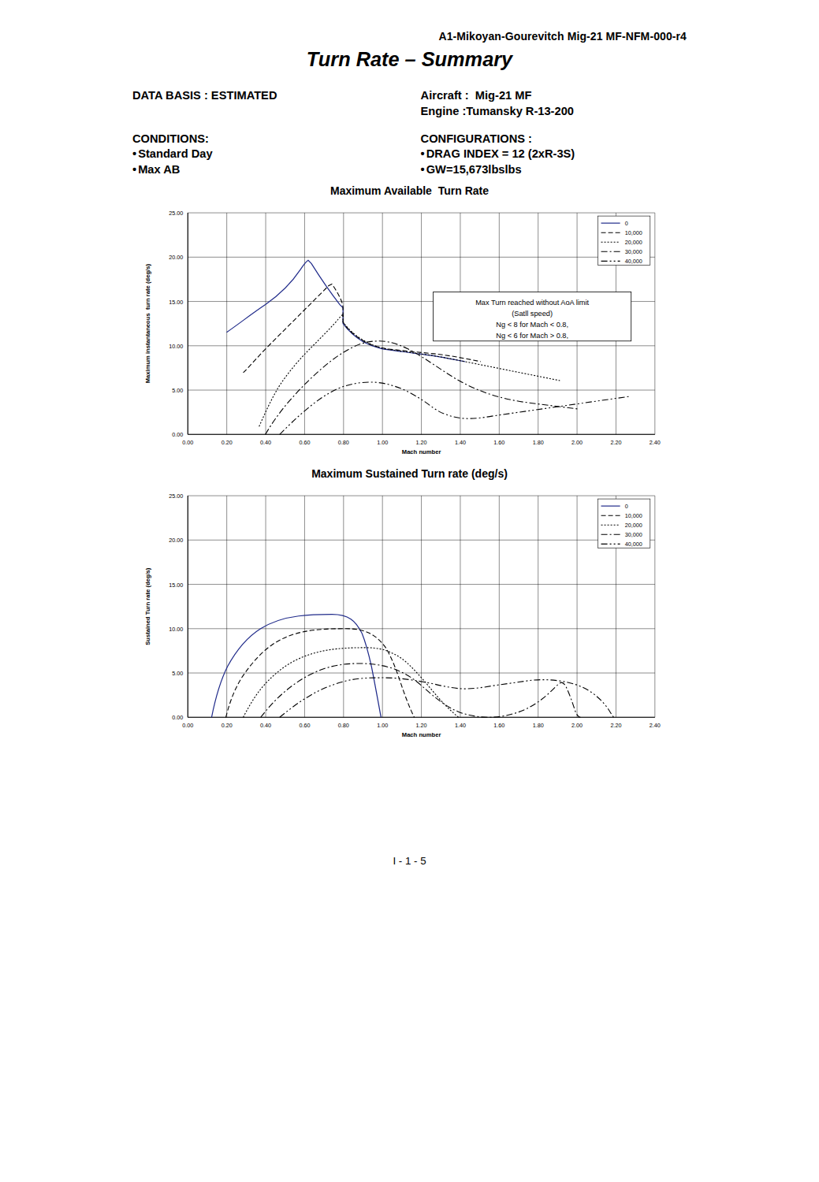A1-Mikoyan-Gourevitch Mig-21 MF-NFM-000-r4
Turn Rate – Summary
DATA BASIS : ESTIMATED
Aircraft : Mig-21 MF
Engine :Tumansky R-13-200
CONDITIONS:
Standard Day
Max AB
CONFIGURATIONS :
DRAG INDEX = 12 (2xR-3S)
GW=15,673lbslbs
Maximum Available Turn Rate
0.00 5.00 10.00 15.00 20.00 25.00 0.00 0.20 0.40 0.60 0.80 1.00 1.20 1.40 1.60 1.80 2.00 2.20 2.40 Mach number Maximum instantaneous turn rate (deg/s) 0 10,000 20,000 30,000 40,000 Max Turn reached without AoA limit (Satll speed) Ng < 8 for Mach < 0.8, Ng < 6 for Mach > 0.8,
Maximum Sustained Turn rate (deg/s)
0.00 5.00 10.00 15.00 20.00 25.00 0.00 0.20 0.40 0.60 0.80 1.00 1.20 1.40 1.60 1.80 2.00 2.20 2.40 Mach number Sustained Turn rate (deg/s) 0 10,000 20,000 30,000 40,000
I - 1 - 5